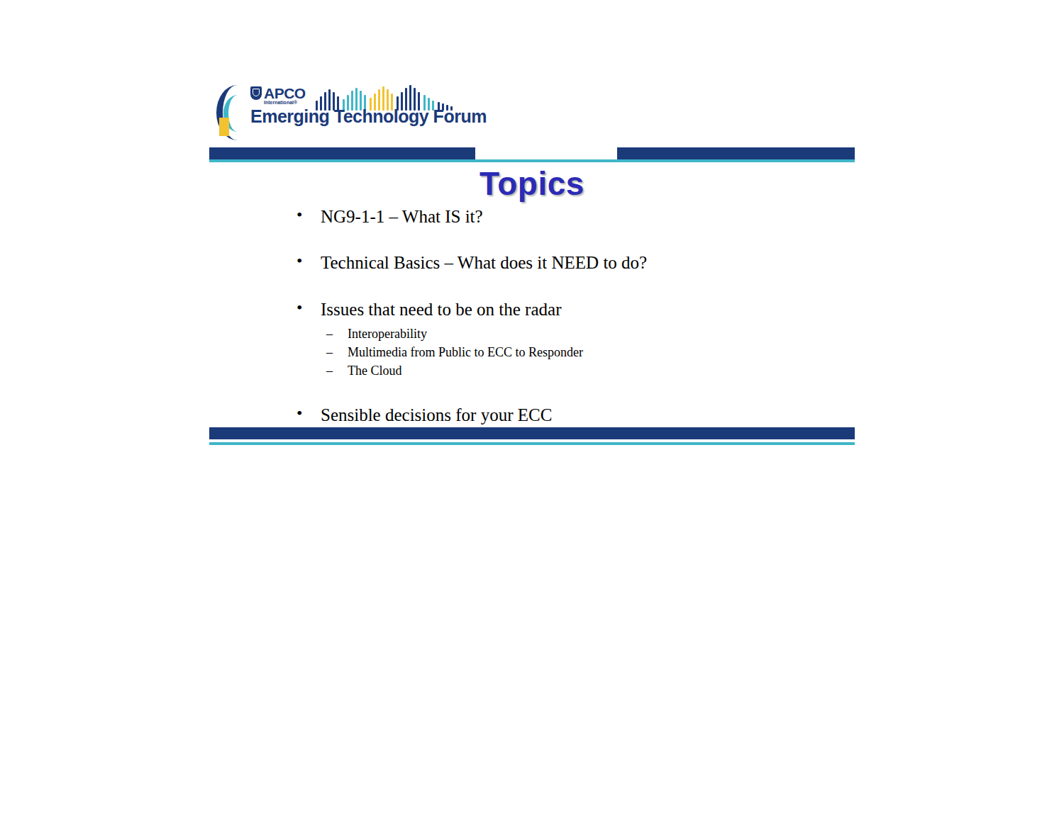APCOInternational®
Emerging Technology Forum
Topics
NG9-1-1 – What IS it?
Technical Basics – What does it NEED to do?
Issues that need to be on the radar
Interoperability
Multimedia from Public to ECC to Responder
The Cloud
Sensible decisions for your ECC